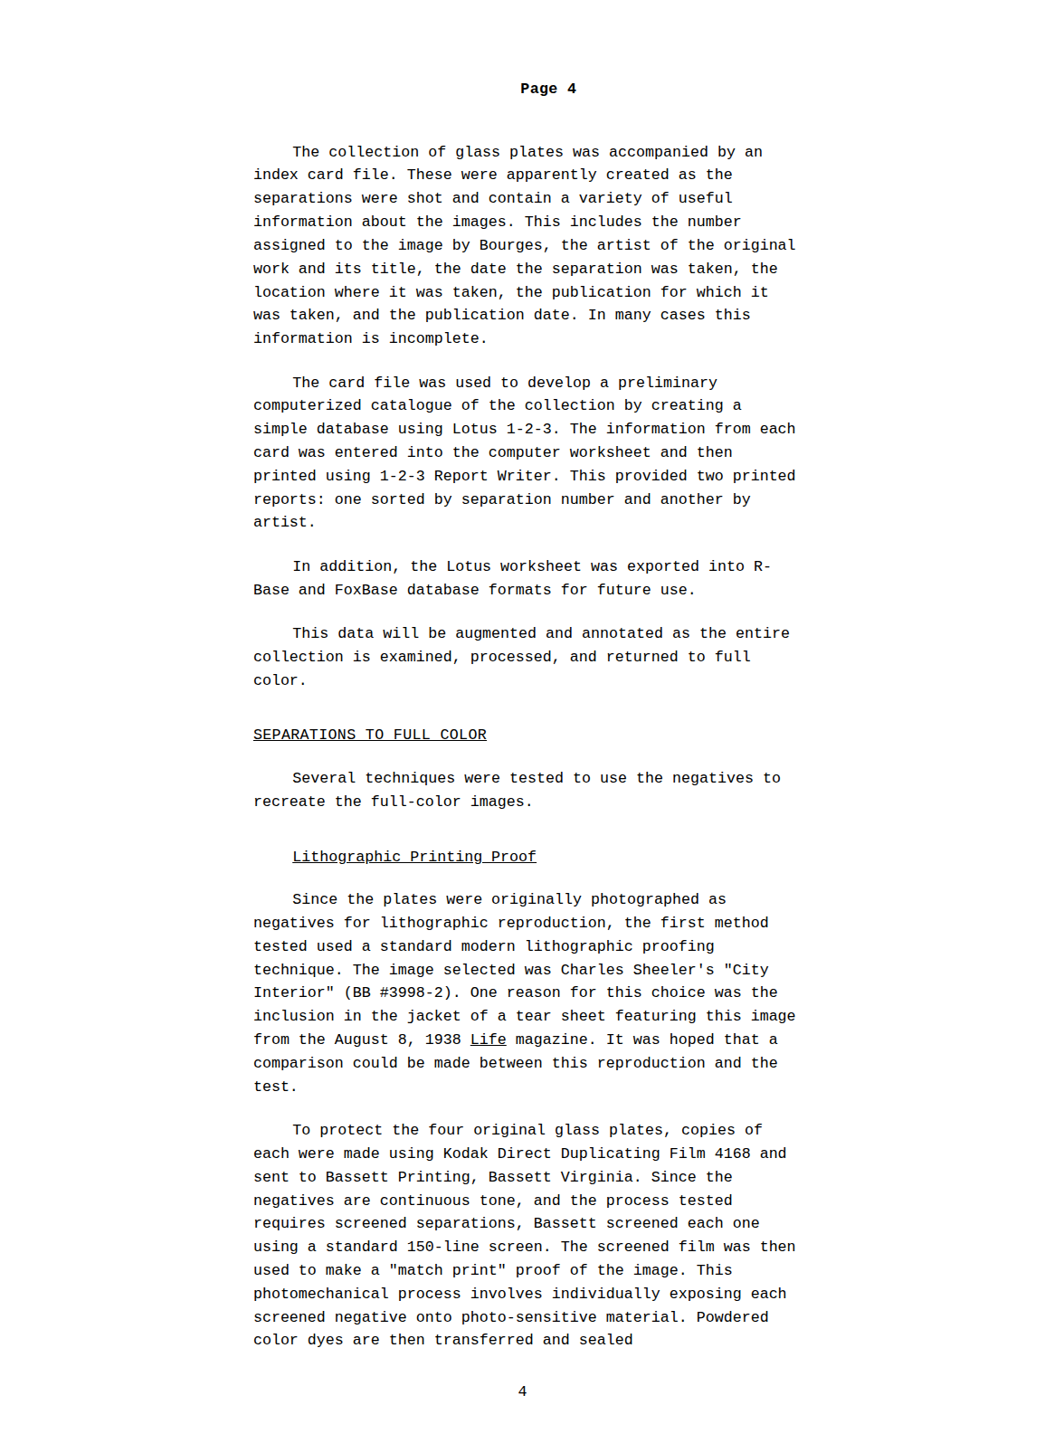Page 4
The collection of glass plates was accompanied by an index card file. These were apparently created as the separations were shot and contain a variety of useful information about the images. This includes the number assigned to the image by Bourges, the artist of the original work and its title, the date the separation was taken, the location where it was taken, the publication for which it was taken, and the publication date. In many cases this information is incomplete.
The card file was used to develop a preliminary computerized catalogue of the collection by creating a simple database using Lotus 1-2-3. The information from each card was entered into the computer worksheet and then printed using 1-2-3 Report Writer. This provided two printed reports: one sorted by separation number and another by artist.
In addition, the Lotus worksheet was exported into R-Base and FoxBase database formats for future use.
This data will be augmented and annotated as the entire collection is examined, processed, and returned to full color.
SEPARATIONS TO FULL COLOR
Several techniques were tested to use the negatives to recreate the full-color images.
Lithographic Printing Proof
Since the plates were originally photographed as negatives for lithographic reproduction, the first method tested used a standard modern lithographic proofing technique. The image selected was Charles Sheeler's "City Interior" (BB #3998-2). One reason for this choice was the inclusion in the jacket of a tear sheet featuring this image from the August 8, 1938 Life magazine. It was hoped that a comparison could be made between this reproduction and the test.
To protect the four original glass plates, copies of each were made using Kodak Direct Duplicating Film 4168 and sent to Bassett Printing, Bassett Virginia. Since the negatives are continuous tone, and the process tested requires screened separations, Bassett screened each one using a standard 150-line screen. The screened film was then used to make a "match print" proof of the image. This photomechanical process involves individually exposing each screened negative onto photo-sensitive material. Powdered color dyes are then transferred and sealed
4